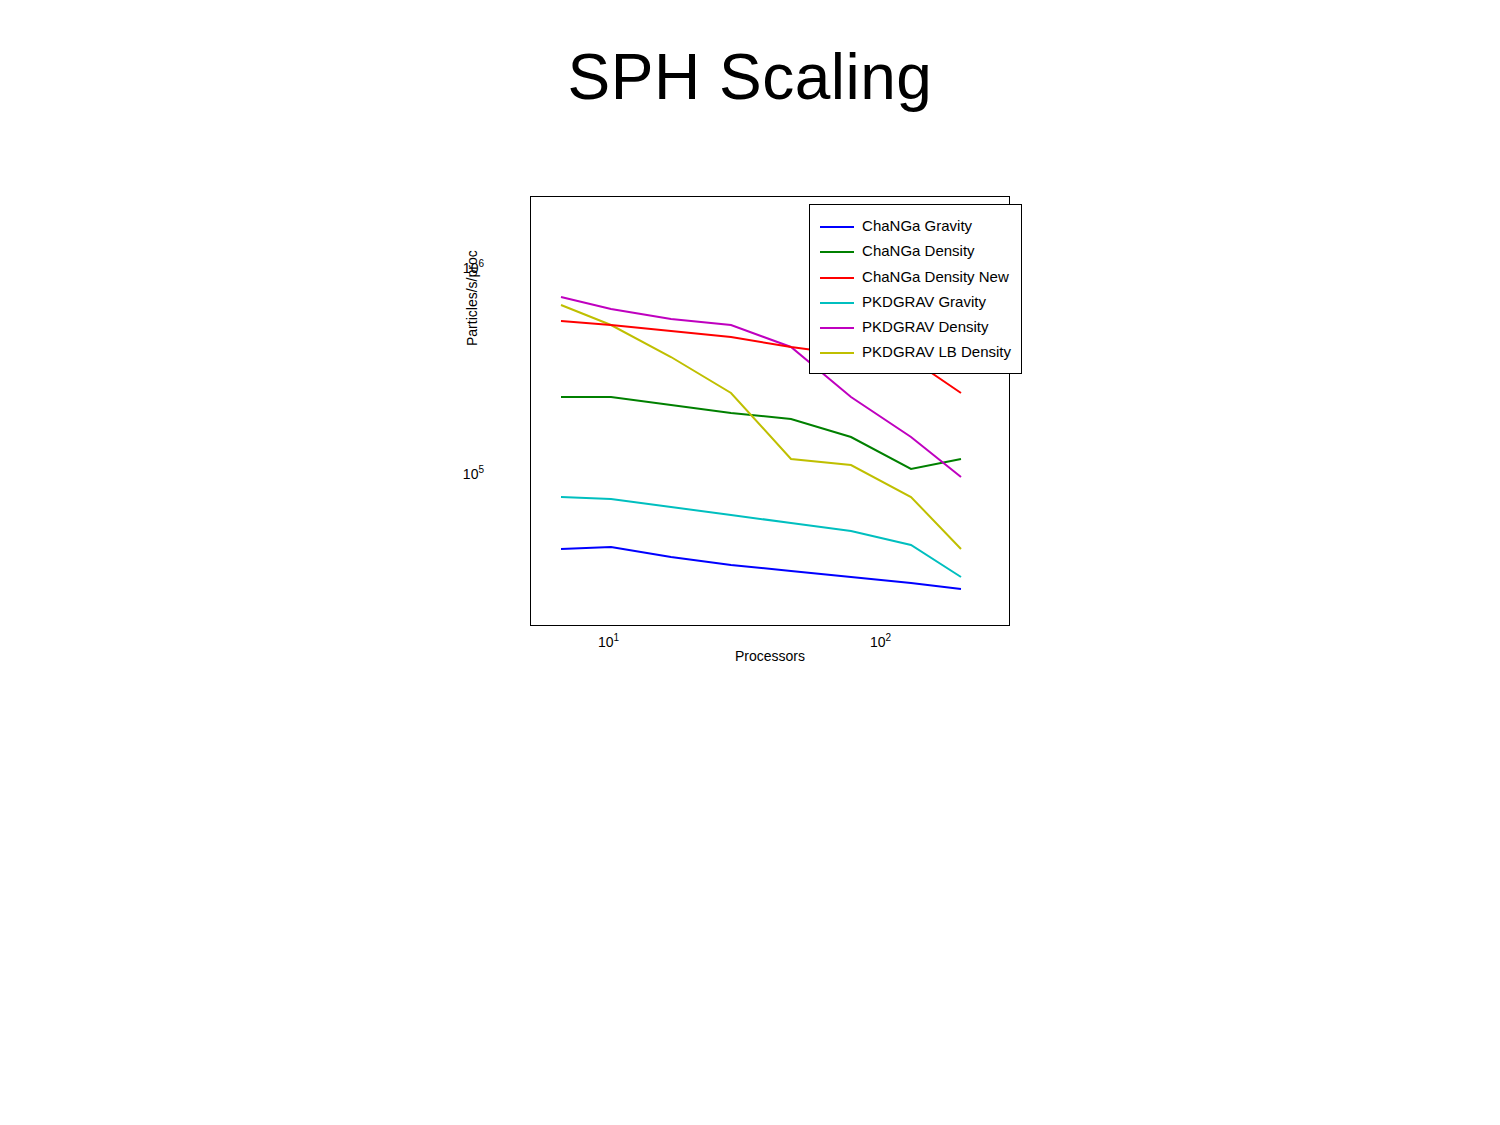SPH Scaling
| | ChaNGa Gravity |
| | ChaNGa Density |
| | ChaNGa Density New |
| | PKDGRAV Gravity |
| | PKDGRAV Density |
| | PKDGRAV LB Density |
Particles/s/proc
106
105
101
102
Processors